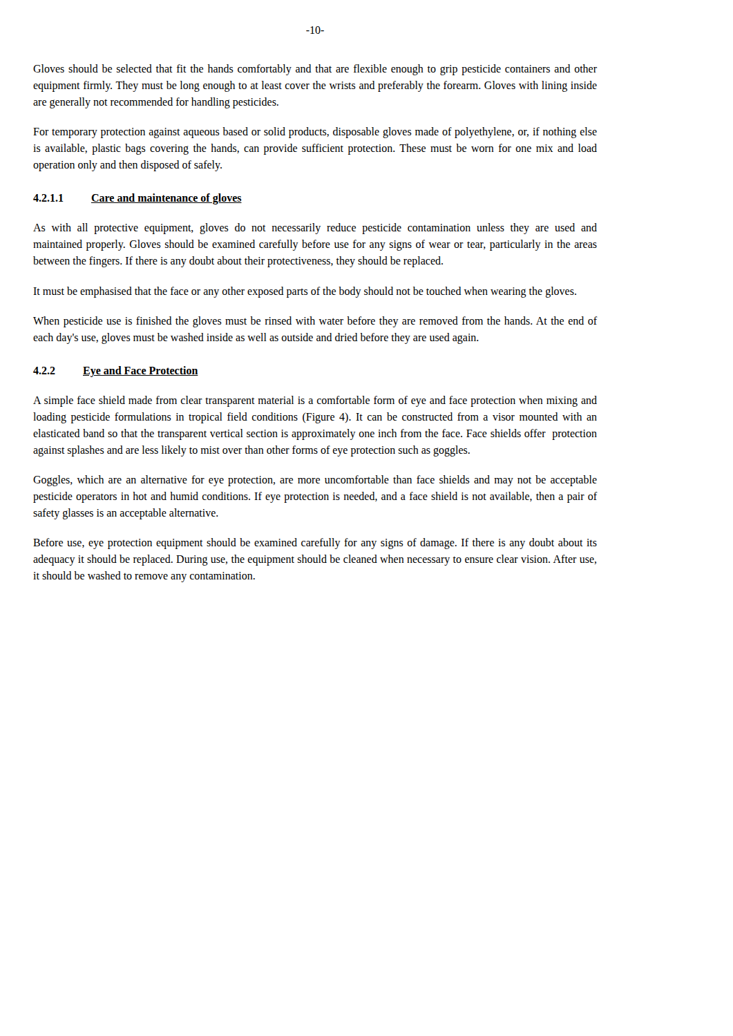-10-
Gloves should be selected that fit the hands comfortably and that are flexible enough to grip pesticide containers and other equipment firmly. They must be long enough to at least cover the wrists and preferably the forearm. Gloves with lining inside are generally not recommended for handling pesticides.
For temporary protection against aqueous based or solid products, disposable gloves made of polyethylene, or, if nothing else is available, plastic bags covering the hands, can provide sufficient protection. These must be worn for one mix and load operation only and then disposed of safely.
4.2.1.1 Care and maintenance of gloves
As with all protective equipment, gloves do not necessarily reduce pesticide contamination unless they are used and maintained properly. Gloves should be examined carefully before use for any signs of wear or tear, particularly in the areas between the fingers. If there is any doubt about their protectiveness, they should be replaced.
It must be emphasised that the face or any other exposed parts of the body should not be touched when wearing the gloves.
When pesticide use is finished the gloves must be rinsed with water before they are removed from the hands. At the end of each day's use, gloves must be washed inside as well as outside and dried before they are used again.
4.2.2 Eye and Face Protection
A simple face shield made from clear transparent material is a comfortable form of eye and face protection when mixing and loading pesticide formulations in tropical field conditions (Figure 4). It can be constructed from a visor mounted with an elasticated band so that the transparent vertical section is approximately one inch from the face. Face shields offer protection against splashes and are less likely to mist over than other forms of eye protection such as goggles.
Goggles, which are an alternative for eye protection, are more uncomfortable than face shields and may not be acceptable pesticide operators in hot and humid conditions. If eye protection is needed, and a face shield is not available, then a pair of safety glasses is an acceptable alternative.
Before use, eye protection equipment should be examined carefully for any signs of damage. If there is any doubt about its adequacy it should be replaced. During use, the equipment should be cleaned when necessary to ensure clear vision. After use, it should be washed to remove any contamination.